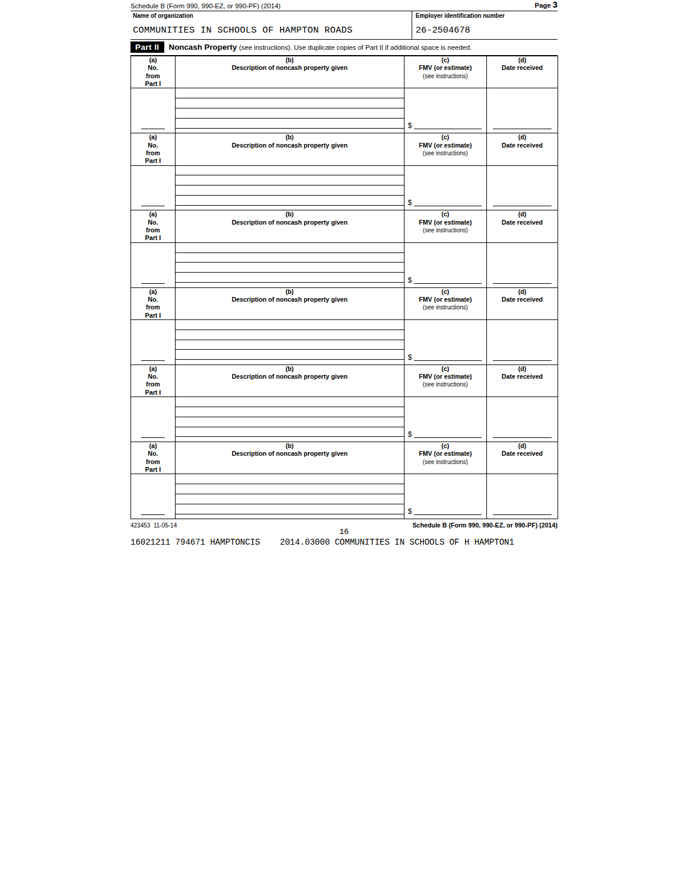Schedule B (Form 990, 990-EZ, or 990-PF) (2014)
Page 3
Name of organization
COMMUNITIES IN SCHOOLS OF HAMPTON ROADS
Employer identification number
26-2504678
Part II
Noncash Property (see instructions). Use duplicate copies of Part II if additional space is needed.
| (a) No. from Part I | (b) Description of noncash property given | (c) FMV (or estimate) (see instructions) | (d) Date received |
| | | $ | |
| (a) No. from Part I | (b) Description of noncash property given | (c) FMV (or estimate) (see instructions) | (d) Date received |
| | | $ | |
| (a) No. from Part I | (b) Description of noncash property given | (c) FMV (or estimate) (see instructions) | (d) Date received |
| | | $ | |
| (a) No. from Part I | (b) Description of noncash property given | (c) FMV (or estimate) (see instructions) | (d) Date received |
| | | $ | |
| (a) No. from Part I | (b) Description of noncash property given | (c) FMV (or estimate) (see instructions) | (d) Date received |
| | | $ | |
| (a) No. from Part I | (b) Description of noncash property given | (c) FMV (or estimate) (see instructions) | (d) Date received |
| | | $ | |
423453 11-05-14
Schedule B (Form 990, 990-EZ, or 990-PF) (2014)
16
16021211 794671 HAMPTONCIS 2014.03000 COMMUNITIES IN SCHOOLS OF H HAMPTON1